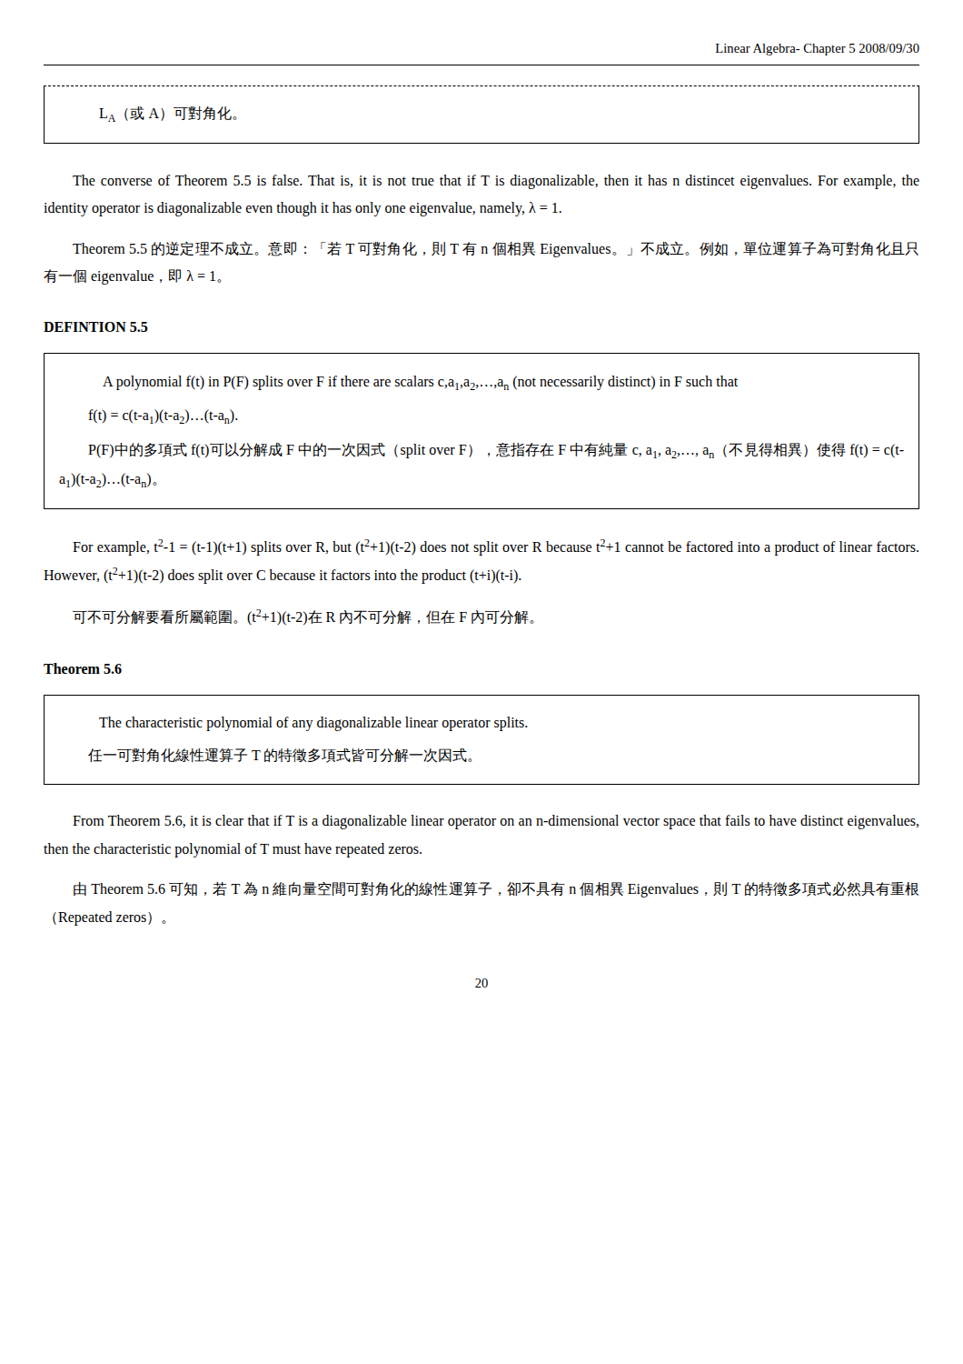Linear Algebra- Chapter 5 2008/09/30
LA（或 A）可對角化。
The converse of Theorem 5.5 is false. That is, it is not true that if T is diagonalizable, then it has n distincet eigenvalues. For example, the identity operator is diagonalizable even though it has only one eigenvalue, namely, λ = 1.
Theorem 5.5 的逆定理不成立。意即：「若 T 可對角化，則 T 有 n 個相異 Eigenvalues。」不成立。例如，單位運算子為可對角化且只有一個 eigenvalue，即 λ = 1。
DEFINTION 5.5
A polynomial f(t) in P(F) splits over F if there are scalars c,a1,a2,…,an (not necessarily distinct) in F such that
f(t) = c(t-a1)(t-a2)…(t-an).
P(F)中的多項式 f(t)可以分解成 F 中的一次因式（split over F），意指存在 F 中有純量 c, a1, a2,…, an（不見得相異）使得 f(t) = c(t-a1)(t-a2)…(t-an)。
For example, t2-1 = (t-1)(t+1) splits over R, but (t2+1)(t-2) does not split over R because t2+1 cannot be factored into a product of linear factors. However, (t2+1)(t-2) does split over C because it factors into the product (t+i)(t-i).
可不可分解要看所屬範圍。(t2+1)(t-2)在 R 內不可分解，但在 F 內可分解。
Theorem 5.6
The characteristic polynomial of any diagonalizable linear operator splits.
任一可對角化線性運算子 T 的特徵多項式皆可分解一次因式。
From Theorem 5.6, it is clear that if T is a diagonalizable linear operator on an n-dimensional vector space that fails to have distinct eigenvalues, then the characteristic polynomial of T must have repeated zeros.
由 Theorem 5.6 可知，若 T 為 n 維向量空間可對角化的線性運算子，卻不具有 n 個相異 Eigenvalues，則 T 的特徵多項式必然具有重根（Repeated zeros）。
20